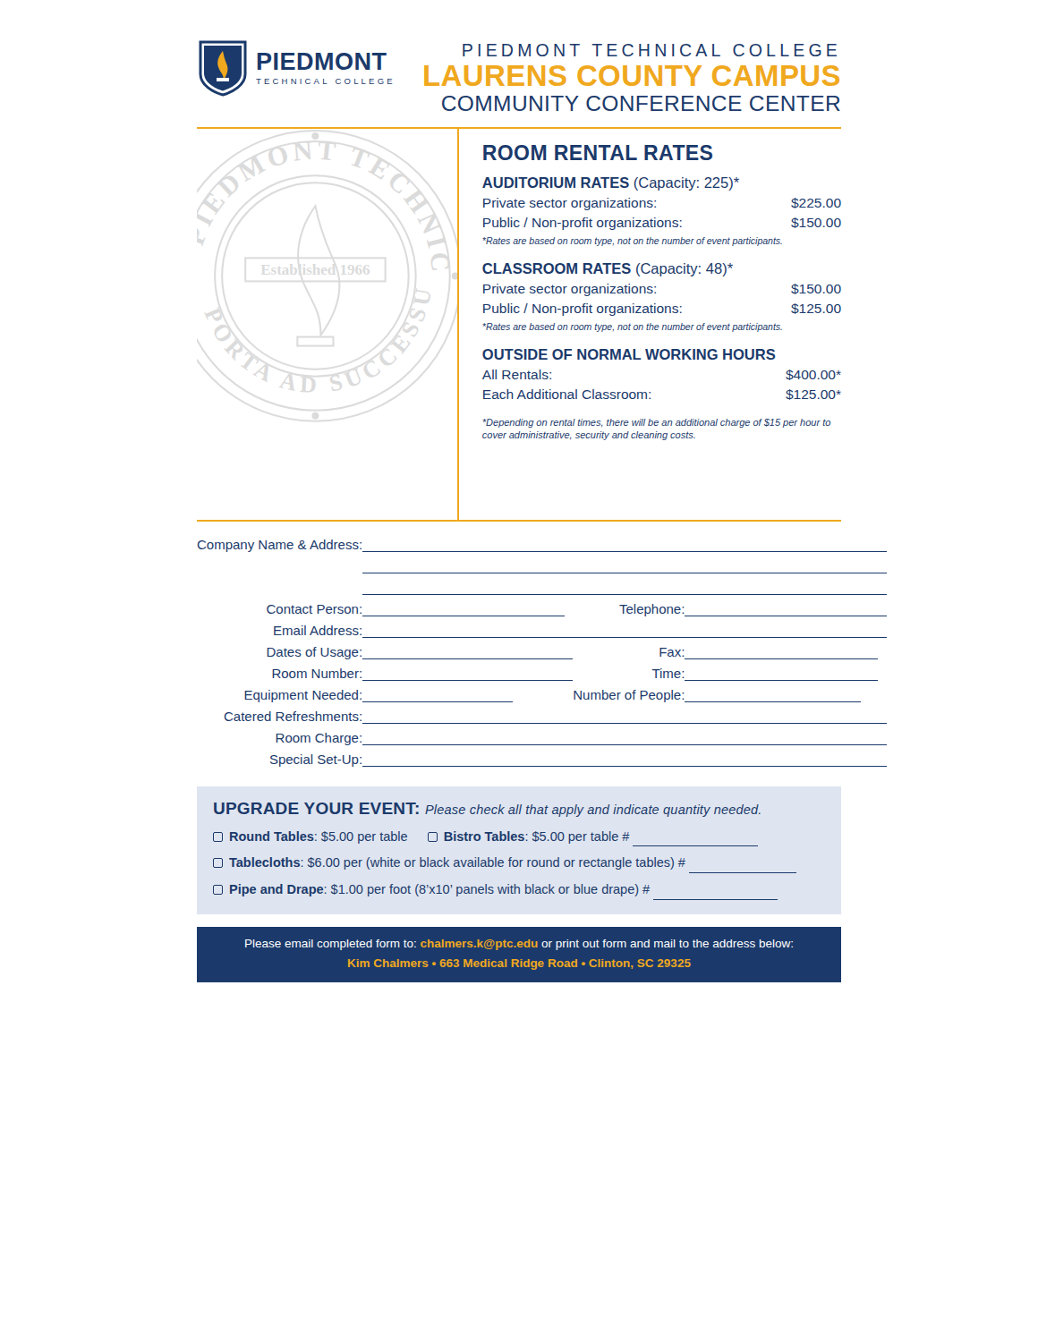PIEDMONT
TECHNICAL COLLEGE
PIEDMONT TECHNICAL COLLEGE
LAURENS COUNTY CAMPUS
COMMUNITY CONFERENCE CENTER
PIEDMONT TECHNICAL PORTA AD SUCCESSUM Established 1966
ROOM RENTAL RATES
AUDITORIUM RATES (Capacity: 225)*
Private sector organizations:$225.00
Public / Non-profit organizations:$150.00
*Rates are based on room type, not on the number of event participants.
CLASSROOM RATES (Capacity: 48)*
Private sector organizations:$150.00
Public / Non-profit organizations:$125.00
*Rates are based on room type, not on the number of event participants.
OUTSIDE OF NORMAL WORKING HOURS
All Rentals:$400.00*
Each Additional Classroom:$125.00*
*Depending on rental times, there will be an additional charge of $15 per hour to cover administrative, security and cleaning costs.
| Company Name & Address: | |
| Contact Person: | | Telephone: | |
| Email Address: | |
| Dates of Usage: | | Fax: | |
| Room Number: | | Time: | |
| Equipment Needed: | | Number of People: | |
| Catered Refreshments: | |
| Room Charge: | |
| Special Set-Up: | |
UPGRADE YOUR EVENT: Please check all that apply and indicate quantity needed.
Round Tables: $5.00 per table Bistro Tables: $5.00 per table #
Tablecloths: $6.00 per (white or black available for round or rectangle tables) #
Pipe and Drape: $1.00 per foot (8’x10’ panels with black or blue drape) #
Please email completed form to: chalmers.k@ptc.edu or print out form and mail to the address below:
Kim Chalmers • 663 Medical Ridge Road • Clinton, SC 29325